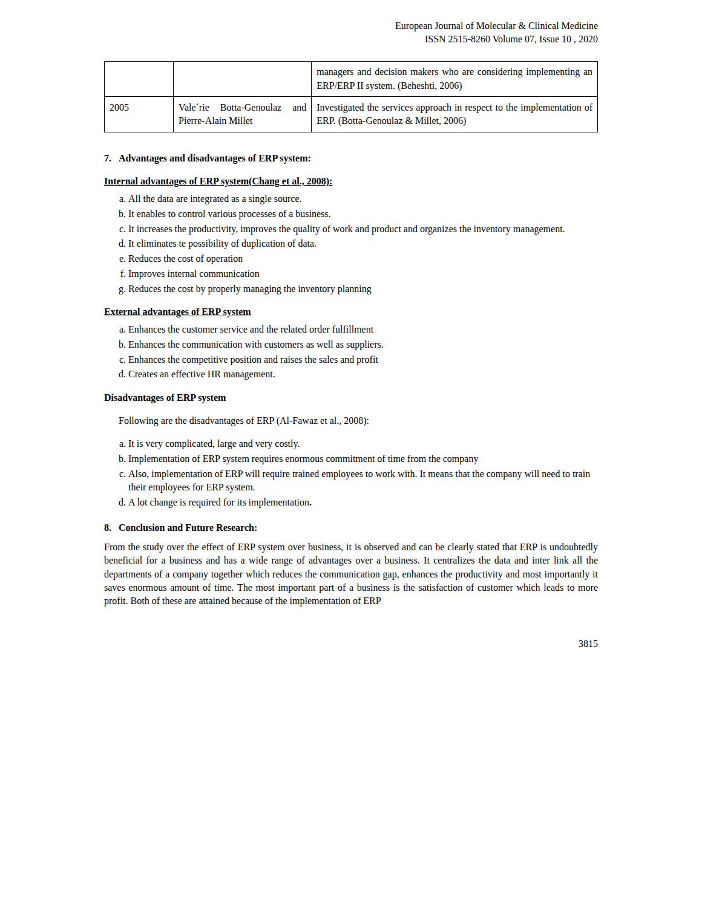European Journal of Molecular & Clinical Medicine
ISSN 2515-8260 Volume 07, Issue 10 , 2020
| | | managers and decision makers who are considering implementing an ERP/ERP II system. (Beheshti, 2006) |
| 2005 | Vale´rie Botta-Genoulaz and Pierre-Alain Millet | Investigated the services approach in respect to the implementation of ERP. (Botta-Genoulaz & Millet, 2006) |
7. Advantages and disadvantages of ERP system:
Internal advantages of ERP system(Chang et al., 2008):
All the data are integrated as a single source.
It enables to control various processes of a business.
It increases the productivity, improves the quality of work and product and organizes the inventory management.
It eliminates te possibility of duplication of data.
Reduces the cost of operation
Improves internal communication
Reduces the cost by properly managing the inventory planning
External advantages of ERP system
Enhances the customer service and the related order fulfillment
Enhances the communication with customers as well as suppliers.
Enhances the competitive position and raises the sales and profit
Creates an effective HR management.
Disadvantages of ERP system
Following are the disadvantages of ERP (Al-Fawaz et al., 2008):
It is very complicated, large and very costly.
Implementation of ERP system requires enormous commitment of time from the company
Also, implementation of ERP will require trained employees to work with. It means that the company will need to train their employees for ERP system.
A lot change is required for its implementation.
8. Conclusion and Future Research:
From the study over the effect of ERP system over business, it is observed and can be clearly stated that ERP is undoubtedly beneficial for a business and has a wide range of advantages over a business. It centralizes the data and inter link all the departments of a company together which reduces the communication gap, enhances the productivity and most importantly it saves enormous amount of time. The most important part of a business is the satisfaction of customer which leads to more profit. Both of these are attained because of the implementation of ERP
3815